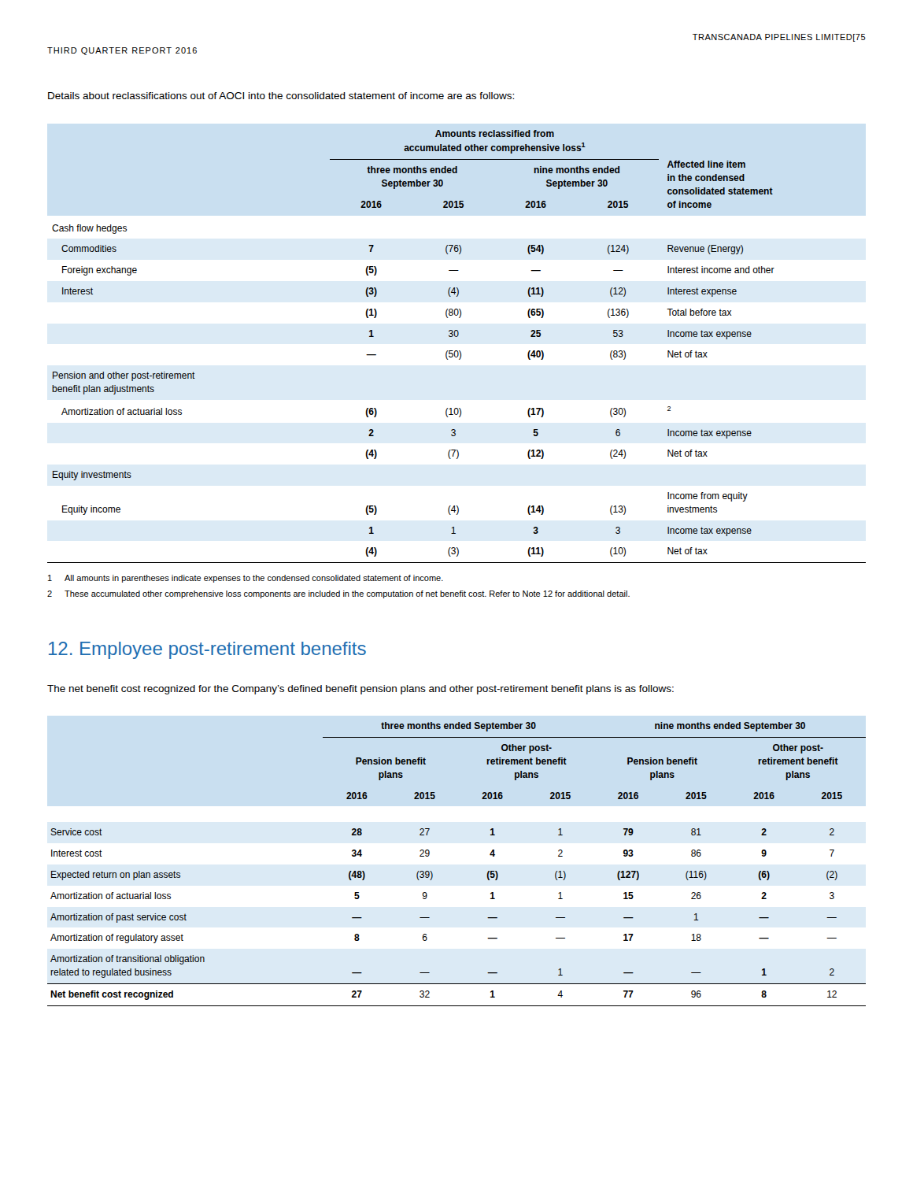TRANSCANADA PIPELINES LIMITED[75
THIRD QUARTER REPORT 2016
Details about reclassifications out of AOCI into the consolidated statement of income are as follows:
| | Amounts reclassified from accumulated other comprehensive loss 1 | Affected line item in the condensed consolidated statement of income |
| --- | --- | --- |
| three months ended September 30 | nine months ended September 30 |
| 2016 | 2015 | 2016 | 2015 |
| Cash flow hedges |
| Commodities | 7 | (76) | (54) | (124) | Revenue (Energy) |
| Foreign exchange | (5) | — | — | — | Interest income and other |
| Interest | (3) | (4) | (11) | (12) | Interest expense |
| | (1) | (80) | (65) | (136) | Total before tax |
| | 1 | 30 | 25 | 53 | Income tax expense |
| | — | (50) | (40) | (83) | Net of tax |
| Pension and other post-retirement benefit plan adjustments |
| Amortization of actuarial loss | (6) | (10) | (17) | (30) | 2 |
| | 2 | 3 | 5 | 6 | Income tax expense |
| | (4) | (7) | (12) | (24) | Net of tax |
| Equity investments |
| Equity income | (5) | (4) | (14) | (13) | Income from equity investments |
| | 1 | 1 | 3 | 3 | Income tax expense |
| | (4) | (3) | (11) | (10) | Net of tax |
1 All amounts in parentheses indicate expenses to the condensed consolidated statement of income.
2 These accumulated other comprehensive loss components are included in the computation of net benefit cost. Refer to Note 12 for additional detail.
12. Employee post-retirement benefits
The net benefit cost recognized for the Company’s defined benefit pension plans and other post-retirement benefit plans is as follows:
| | three months ended September 30 | nine months ended September 30 |
| --- | --- | --- |
| Pension benefit plans | Other post- retirement benefit plans | Pension benefit plans | Other post- retirement benefit plans |
| 2016 | 2015 | 2016 | 2015 | 2016 | 2015 | 2016 | 2015 |
| Service cost | 28 | 27 | 1 | 1 | 79 | 81 | 2 | 2 |
| Interest cost | 34 | 29 | 4 | 2 | 93 | 86 | 9 | 7 |
| Expected return on plan assets | (48) | (39) | (5) | (1) | (127) | (116) | (6) | (2) |
| Amortization of actuarial loss | 5 | 9 | 1 | 1 | 15 | 26 | 2 | 3 |
| Amortization of past service cost | — | — | — | — | — | 1 | — | — |
| Amortization of regulatory asset | 8 | 6 | — | — | 17 | 18 | — | — |
| Amortization of transitional obligation related to regulated business | — | — | — | 1 | — | — | 1 | 2 |
| Net benefit cost recognized | 27 | 32 | 1 | 4 | 77 | 96 | 8 | 12 |